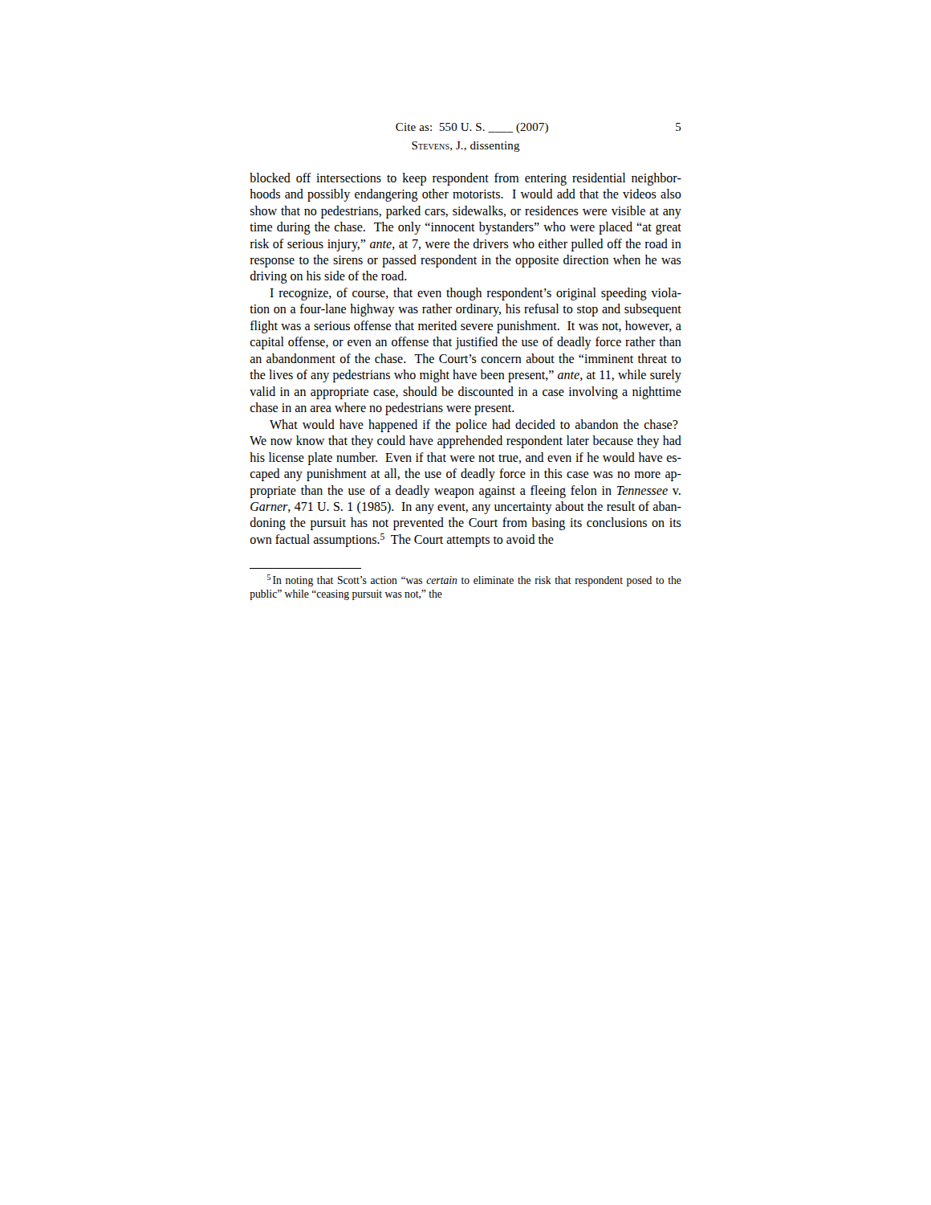Cite as: 550 U. S. ____ (2007) 5
Stevens, J., dissenting
blocked off intersections to keep respondent from entering residential neighborhoods and possibly endangering other motorists. I would add that the videos also show that no pedestrians, parked cars, sidewalks, or residences were visible at any time during the chase. The only “innocent bystanders” who were placed “at great risk of serious injury,” ante, at 7, were the drivers who either pulled off the road in response to the sirens or passed respondent in the opposite direction when he was driving on his side of the road.
I recognize, of course, that even though respondent’s original speeding violation on a four-lane highway was rather ordinary, his refusal to stop and subsequent flight was a serious offense that merited severe punishment. It was not, however, a capital offense, or even an offense that justified the use of deadly force rather than an abandonment of the chase. The Court’s concern about the “imminent threat to the lives of any pedestrians who might have been present,” ante, at 11, while surely valid in an appropriate case, should be discounted in a case involving a nighttime chase in an area where no pedestrians were present.
What would have happened if the police had decided to abandon the chase? We now know that they could have apprehended respondent later because they had his license plate number. Even if that were not true, and even if he would have escaped any punishment at all, the use of deadly force in this case was no more appropriate than the use of a deadly weapon against a fleeing felon in Tennessee v. Garner, 471 U. S. 1 (1985). In any event, any uncertainty about the result of abandoning the pursuit has not prevented the Court from basing its conclusions on its own factual assumptions.5 The Court attempts to avoid the
5In noting that Scott’s action “was certain to eliminate the risk that respondent posed to the public” while “ceasing pursuit was not,” the